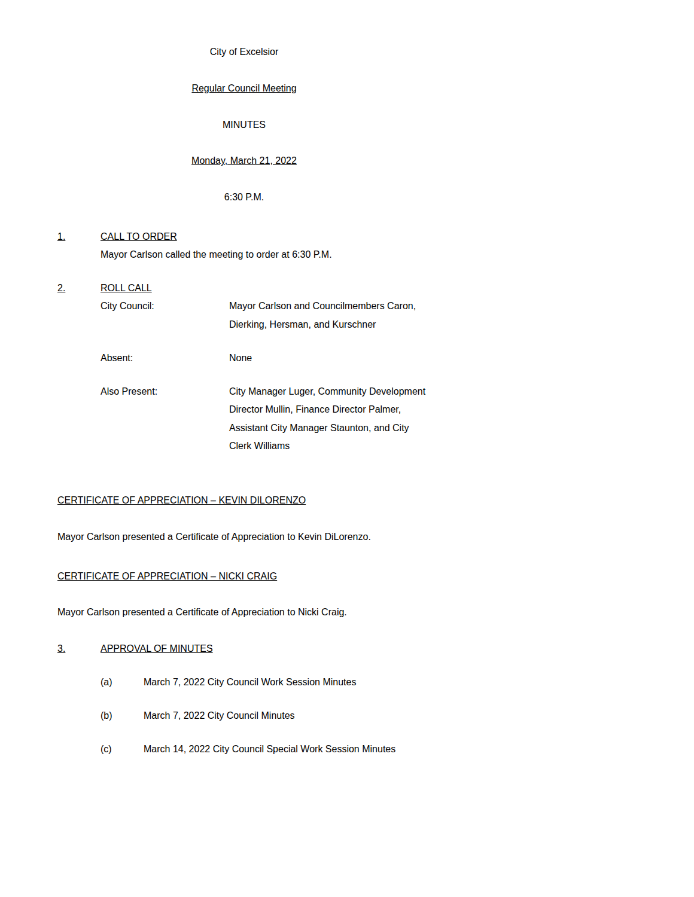City of Excelsior
Regular Council Meeting
MINUTES
Monday, March 21, 2022
6:30 P.M.
1.
CALL TO ORDER
Mayor Carlson called the meeting to order at 6:30 P.M.
2.
ROLL CALL
City Council:
Mayor Carlson and Councilmembers Caron, Dierking, Hersman, and Kurschner
Absent:
None
Also Present:
City Manager Luger, Community Development Director Mullin, Finance Director Palmer, Assistant City Manager Staunton, and City Clerk Williams
CERTIFICATE OF APPRECIATION – KEVIN DILORENZO
Mayor Carlson presented a Certificate of Appreciation to Kevin DiLorenzo.
CERTIFICATE OF APPRECIATION – NICKI CRAIG
Mayor Carlson presented a Certificate of Appreciation to Nicki Craig.
3.
APPROVAL OF MINUTES
(a) March 7, 2022 City Council Work Session Minutes
(b) March 7, 2022 City Council Minutes
(c) March 14, 2022 City Council Special Work Session Minutes